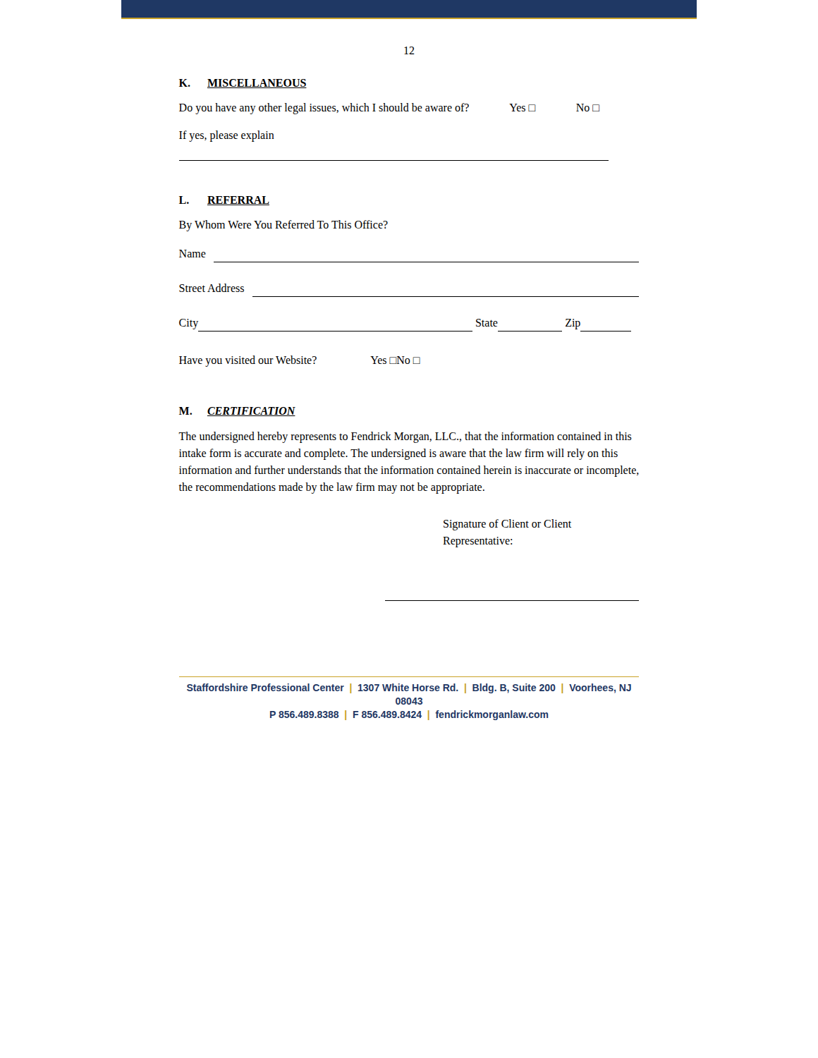12
K. MISCELLANEOUS
Do you have any other legal issues, which I should be aware of? Yes □No □
If yes, please explain
L. REFERRAL
By Whom Were You Referred To This Office?
Name
Street Address
City State Zip
Have you visited our Website? Yes □No □
M. CERTIFICATION
The undersigned hereby represents to Fendrick Morgan, LLC., that the information contained in this intake form is accurate and complete. The undersigned is aware that the law firm will rely on this information and further understands that the information contained herein is inaccurate or incomplete, the recommendations made by the law firm may not be appropriate.
Signature of Client or Client Representative:
Staffordshire Professional Center | 1307 White Horse Rd. | Bldg. B, Suite 200 | Voorhees, NJ 08043
P 856.489.8388 | F 856.489.8424 | fendrickmorganlaw.com